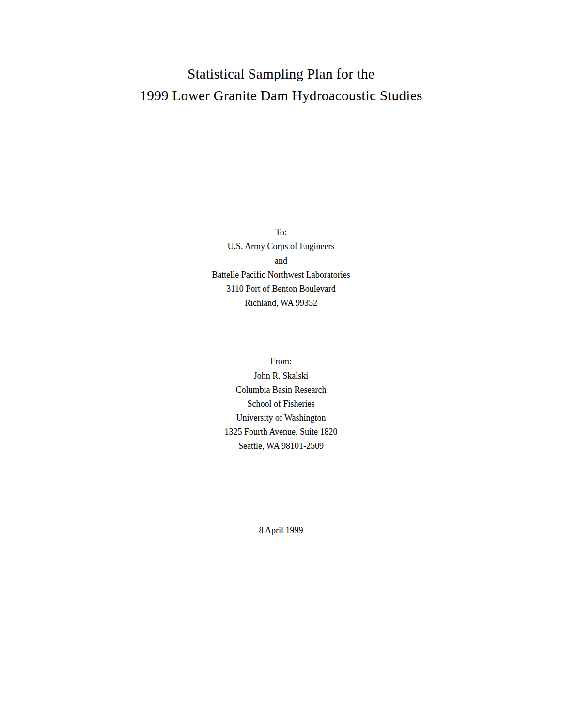Statistical Sampling Plan for the
1999 Lower Granite Dam Hydroacoustic Studies
To:
U.S. Army Corps of Engineers
and
Battelle Pacific Northwest Laboratories
3110 Port of Benton Boulevard
Richland, WA 99352
From:
John R. Skalski
Columbia Basin Research
School of Fisheries
University of Washington
1325 Fourth Avenue, Suite 1820
Seattle, WA 98101-2509
8 April 1999